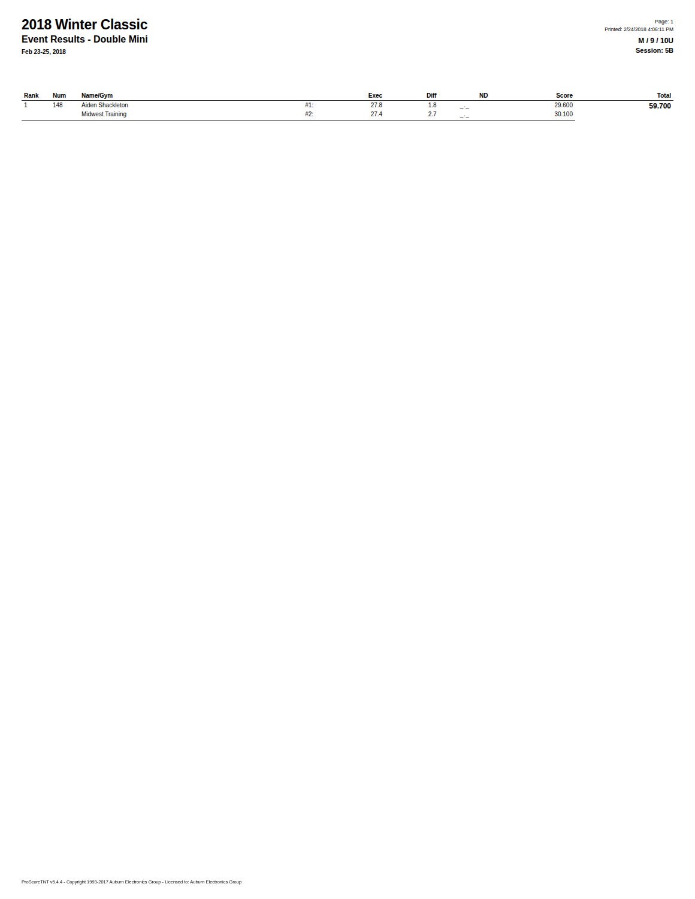2018 Winter Classic
Event Results - Double Mini
Feb 23-25, 2018
Page: 1
Printed: 2/24/2018 4:06:11 PM
M / 9 / 10U
Session: 5B
| Rank | Num | Name/Gym | | Exec | Diff | ND | Score | Total |
| --- | --- | --- | --- | --- | --- | --- | --- | --- |
| 1 | 148 | Aiden Shackleton | #1: | 27.8 | 1.8 | _._ | 29.600 | 59.700 |
| | | Midwest Training | #2: | 27.4 | 2.7 | _._ | 30.100 |
ProScoreTNT v5.4.4 - Copyright 1993-2017 Auburn Electronics Group - Licensed to: Auburn Electronics Group